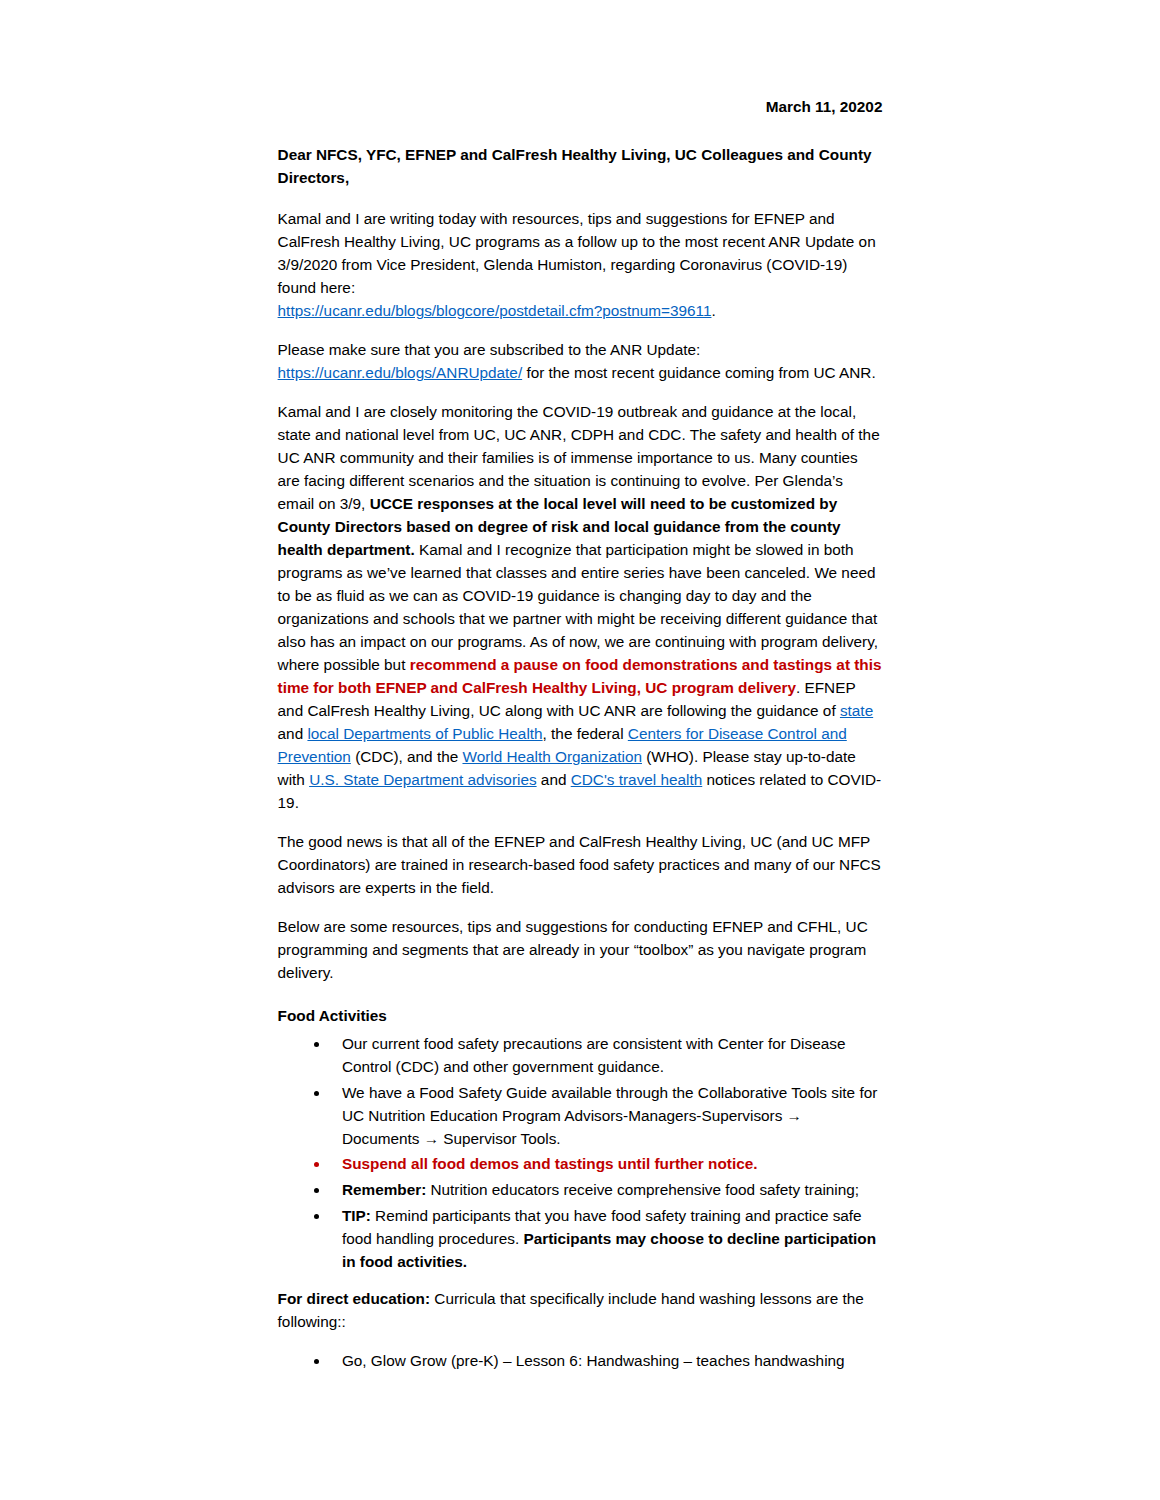March 11, 20202
Dear NFCS, YFC, EFNEP and CalFresh Healthy Living, UC Colleagues and County Directors,
Kamal and I are writing today with resources, tips and suggestions for EFNEP and CalFresh Healthy Living, UC programs as a follow up to the most recent ANR Update on 3/9/2020 from Vice President, Glenda Humiston, regarding Coronavirus (COVID-19) found here:
https://ucanr.edu/blogs/blogcore/postdetail.cfm?postnum=39611.
Please make sure that you are subscribed to the ANR Update: https://ucanr.edu/blogs/ANRUpdate/ for the most recent guidance coming from UC ANR.
Kamal and I are closely monitoring the COVID-19 outbreak and guidance at the local, state and national level from UC, UC ANR, CDPH and CDC. The safety and health of the UC ANR community and their families is of immense importance to us. Many counties are facing different scenarios and the situation is continuing to evolve. Per Glenda’s email on 3/9, UCCE responses at the local level will need to be customized by County Directors based on degree of risk and local guidance from the county health department. Kamal and I recognize that participation might be slowed in both programs as we’ve learned that classes and entire series have been canceled. We need to be as fluid as we can as COVID-19 guidance is changing day to day and the organizations and schools that we partner with might be receiving different guidance that also has an impact on our programs. As of now, we are continuing with program delivery, where possible but recommend a pause on food demonstrations and tastings at this time for both EFNEP and CalFresh Healthy Living, UC program delivery. EFNEP and CalFresh Healthy Living, UC along with UC ANR are following the guidance of state and local Departments of Public Health, the federal Centers for Disease Control and Prevention (CDC), and the World Health Organization (WHO). Please stay up-to-date with U.S. State Department advisories and CDC's travel health notices related to COVID-19.
The good news is that all of the EFNEP and CalFresh Healthy Living, UC (and UC MFP Coordinators) are trained in research-based food safety practices and many of our NFCS advisors are experts in the field.
Below are some resources, tips and suggestions for conducting EFNEP and CFHL, UC programming and segments that are already in your “toolbox” as you navigate program delivery.
Food Activities
Our current food safety precautions are consistent with Center for Disease Control (CDC) and other government guidance.
We have a Food Safety Guide available through the Collaborative Tools site for UC Nutrition Education Program Advisors-Managers-Supervisors → Documents → Supervisor Tools.
Suspend all food demos and tastings until further notice.
Remember: Nutrition educators receive comprehensive food safety training;
TIP: Remind participants that you have food safety training and practice safe food handling procedures. Participants may choose to decline participation in food activities.
For direct education: Curricula that specifically include hand washing lessons are the following::
Go, Glow Grow (pre-K) – Lesson 6: Handwashing – teaches handwashing